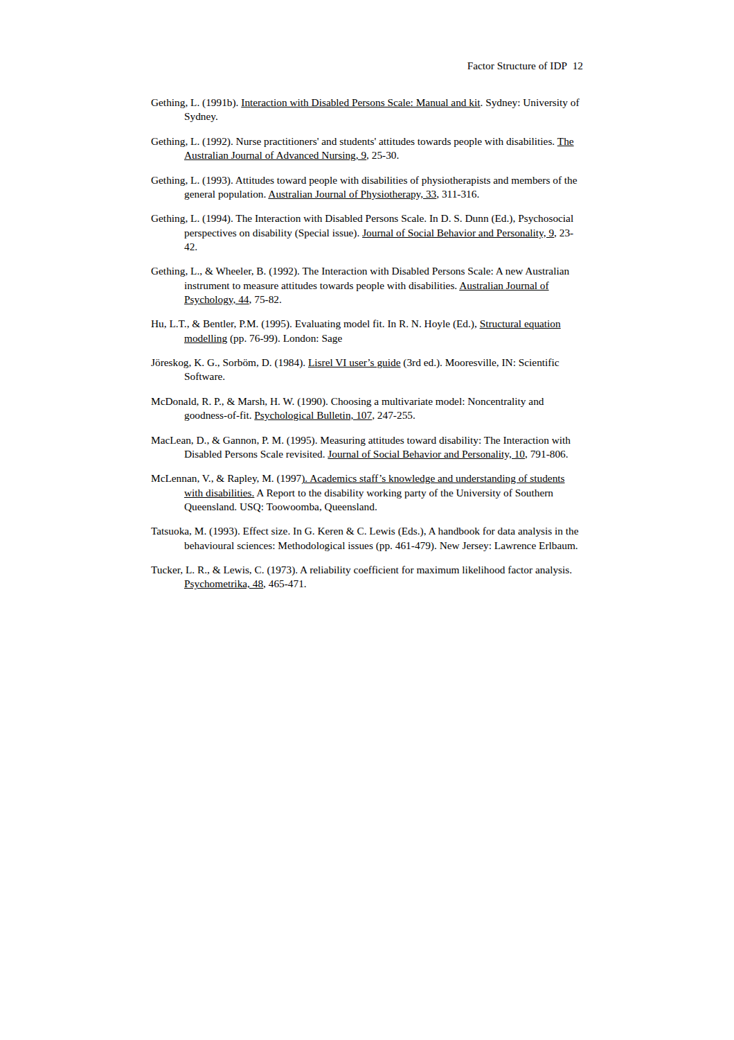Factor Structure of IDP 12
Gething, L. (1991b). Interaction with Disabled Persons Scale: Manual and kit. Sydney: University of Sydney.
Gething, L. (1992). Nurse practitioners' and students' attitudes towards people with disabilities. The Australian Journal of Advanced Nursing, 9, 25-30.
Gething, L. (1993). Attitudes toward people with disabilities of physiotherapists and members of the general population. Australian Journal of Physiotherapy, 33, 311-316.
Gething, L. (1994). The Interaction with Disabled Persons Scale. In D. S. Dunn (Ed.), Psychosocial perspectives on disability (Special issue). Journal of Social Behavior and Personality, 9, 23-42.
Gething, L., & Wheeler, B. (1992). The Interaction with Disabled Persons Scale: A new Australian instrument to measure attitudes towards people with disabilities. Australian Journal of Psychology, 44, 75-82.
Hu, L.T., & Bentler, P.M. (1995). Evaluating model fit. In R. N. Hoyle (Ed.), Structural equation modelling (pp. 76-99). London: Sage
Jöreskog, K. G., Sorböm, D. (1984). Lisrel VI user’s guide (3rd ed.). Mooresville, IN: Scientific Software.
McDonald, R. P., & Marsh, H. W. (1990). Choosing a multivariate model: Noncentrality and goodness-of-fit. Psychological Bulletin, 107, 247-255.
MacLean, D., & Gannon, P. M. (1995). Measuring attitudes toward disability: The Interaction with Disabled Persons Scale revisited. Journal of Social Behavior and Personality, 10, 791-806.
McLennan, V., & Rapley, M. (1997). Academics staff’s knowledge and understanding of students with disabilities. A Report to the disability working party of the University of Southern Queensland. USQ: Toowoomba, Queensland.
Tatsuoka, M. (1993). Effect size. In G. Keren & C. Lewis (Eds.), A handbook for data analysis in the behavioural sciences: Methodological issues (pp. 461-479). New Jersey: Lawrence Erlbaum.
Tucker, L. R., & Lewis, C. (1973). A reliability coefficient for maximum likelihood factor analysis. Psychometrika, 48, 465-471.